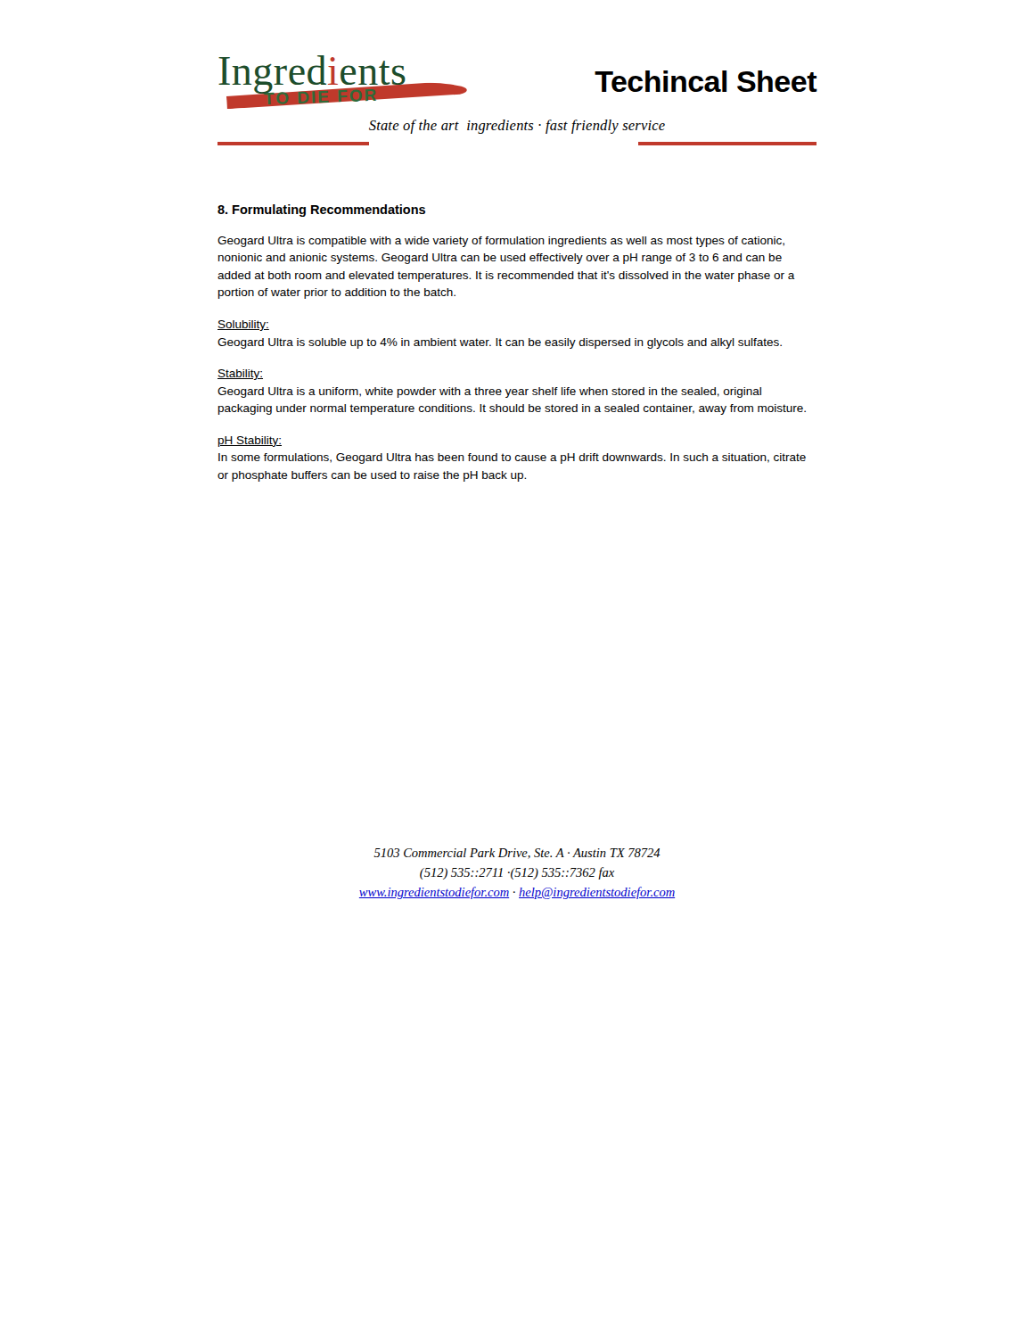Ingredients
TO DIE FOR
Techincal Sheet
State of the art ingredients · fast friendly service
8. Formulating Recommendations
Geogard Ultra is compatible with a wide variety of formulation ingredients as well as most types of cationic, nonionic and anionic systems. Geogard Ultra can be used effectively over a pH range of 3 to 6 and can be added at both room and elevated temperatures. It is recommended that it's dissolved in the water phase or a portion of water prior to addition to the batch.
Solubility:
Geogard Ultra is soluble up to 4% in ambient water. It can be easily dispersed in glycols and alkyl sulfates.
Stability:
Geogard Ultra is a uniform, white powder with a three year shelf life when stored in the sealed, original packaging under normal temperature conditions. It should be stored in a sealed container, away from moisture.
pH Stability:
In some formulations, Geogard Ultra has been found to cause a pH drift downwards. In such a situation, citrate or phosphate buffers can be used to raise the pH back up.
5103 Commercial Park Drive, Ste. A · Austin TX 78724
(512) 535::2711 ·(512) 535::7362 fax
www.ingredientstodiefor.com · help@ingredientstodiefor.com